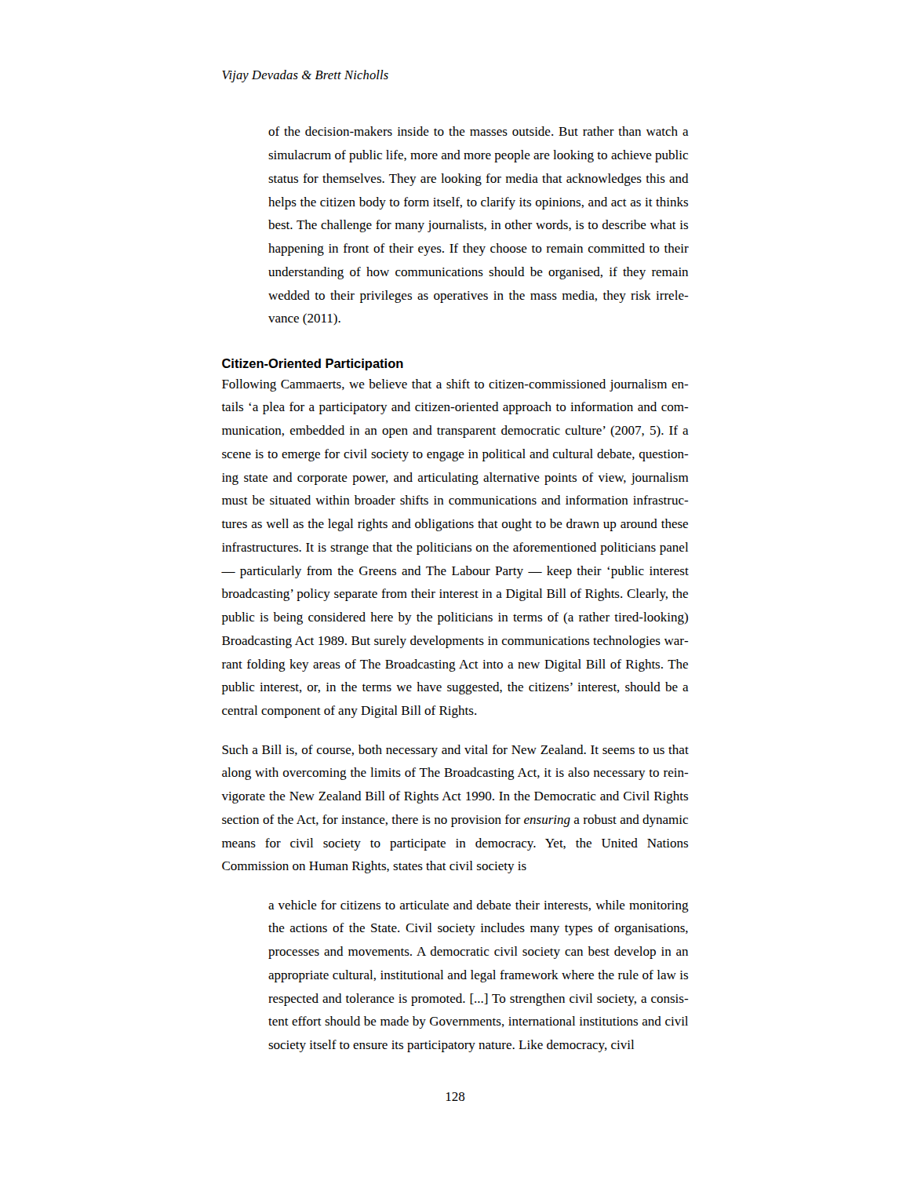Vijay Devadas & Brett Nicholls
of the decision-makers inside to the masses outside. But rather than watch a simulacrum of public life, more and more people are looking to achieve public status for themselves. They are looking for media that acknowledges this and helps the citizen body to form itself, to clarify its opinions, and act as it thinks best. The challenge for many journalists, in other words, is to describe what is happening in front of their eyes. If they choose to remain committed to their understanding of how communications should be organised, if they remain wedded to their privileges as operatives in the mass media, they risk irrelevance (2011).
Citizen-Oriented Participation
Following Cammaerts, we believe that a shift to citizen-commissioned journalism entails ‘a plea for a participatory and citizen-oriented approach to information and communication, embedded in an open and transparent democratic culture’ (2007, 5). If a scene is to emerge for civil society to engage in political and cultural debate, questioning state and corporate power, and articulating alternative points of view, journalism must be situated within broader shifts in communications and information infrastructures as well as the legal rights and obligations that ought to be drawn up around these infrastructures. It is strange that the politicians on the aforementioned politicians panel — particularly from the Greens and The Labour Party — keep their ‘public interest broadcasting’ policy separate from their interest in a Digital Bill of Rights. Clearly, the public is being considered here by the politicians in terms of (a rather tired-looking) Broadcasting Act 1989. But surely developments in communications technologies warrant folding key areas of The Broadcasting Act into a new Digital Bill of Rights. The public interest, or, in the terms we have suggested, the citizens’ interest, should be a central component of any Digital Bill of Rights.
Such a Bill is, of course, both necessary and vital for New Zealand. It seems to us that along with overcoming the limits of The Broadcasting Act, it is also necessary to reinvigorate the New Zealand Bill of Rights Act 1990. In the Democratic and Civil Rights section of the Act, for instance, there is no provision for ensuring a robust and dynamic means for civil society to participate in democracy. Yet, the United Nations Commission on Human Rights, states that civil society is
a vehicle for citizens to articulate and debate their interests, while monitoring the actions of the State. Civil society includes many types of organisations, processes and movements. A democratic civil society can best develop in an appropriate cultural, institutional and legal framework where the rule of law is respected and tolerance is promoted. [...] To strengthen civil society, a consistent effort should be made by Governments, international institutions and civil society itself to ensure its participatory nature. Like democracy, civil
128